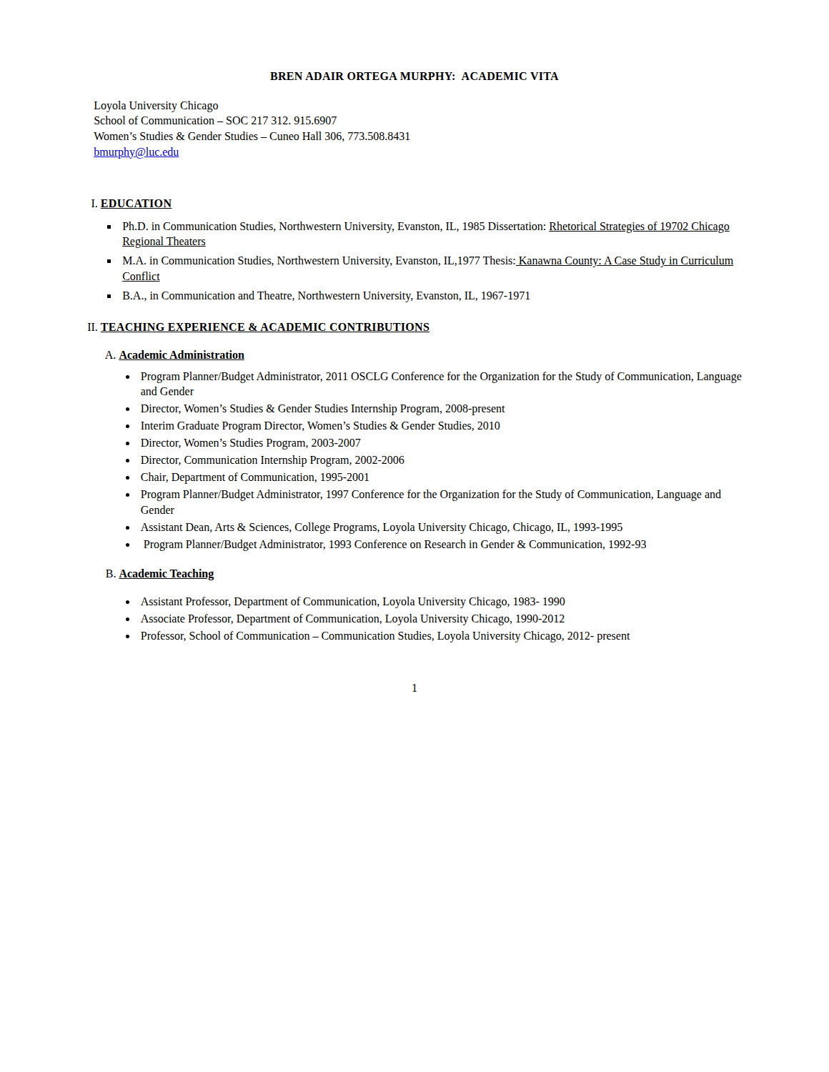BREN ADAIR ORTEGA MURPHY: ACADEMIC VITA
Loyola University Chicago
School of Communication – SOC 217 312. 915.6907
Women’s Studies & Gender Studies – Cuneo Hall 306, 773.508.8431
bmurphy@luc.edu
EDUCATION
Ph.D. in Communication Studies, Northwestern University, Evanston, IL, 1985 Dissertation: Rhetorical Strategies of 19702 Chicago Regional Theaters
M.A. in Communication Studies, Northwestern University, Evanston, IL,1977 Thesis: Kanawna County: A Case Study in Curriculum Conflict
B.A., in Communication and Theatre, Northwestern University, Evanston, IL, 1967-1971
TEACHING EXPERIENCE & ACADEMIC CONTRIBUTIONS
Academic Administration
Program Planner/Budget Administrator, 2011 OSCLG Conference for the Organization for the Study of Communication, Language and Gender
Director, Women’s Studies & Gender Studies Internship Program, 2008-present
Interim Graduate Program Director, Women’s Studies & Gender Studies, 2010
Director, Women’s Studies Program, 2003-2007
Director, Communication Internship Program, 2002-2006
Chair, Department of Communication, 1995-2001
Program Planner/Budget Administrator, 1997 Conference for the Organization for the Study of Communication, Language and Gender
Assistant Dean, Arts & Sciences, College Programs, Loyola University Chicago, Chicago, IL, 1993-1995
Program Planner/Budget Administrator, 1993 Conference on Research in Gender & Communication, 1992-93
Academic Teaching
Assistant Professor, Department of Communication, Loyola University Chicago, 1983- 1990
Associate Professor, Department of Communication, Loyola University Chicago, 1990-2012
Professor, School of Communication – Communication Studies, Loyola University Chicago, 2012- present
1